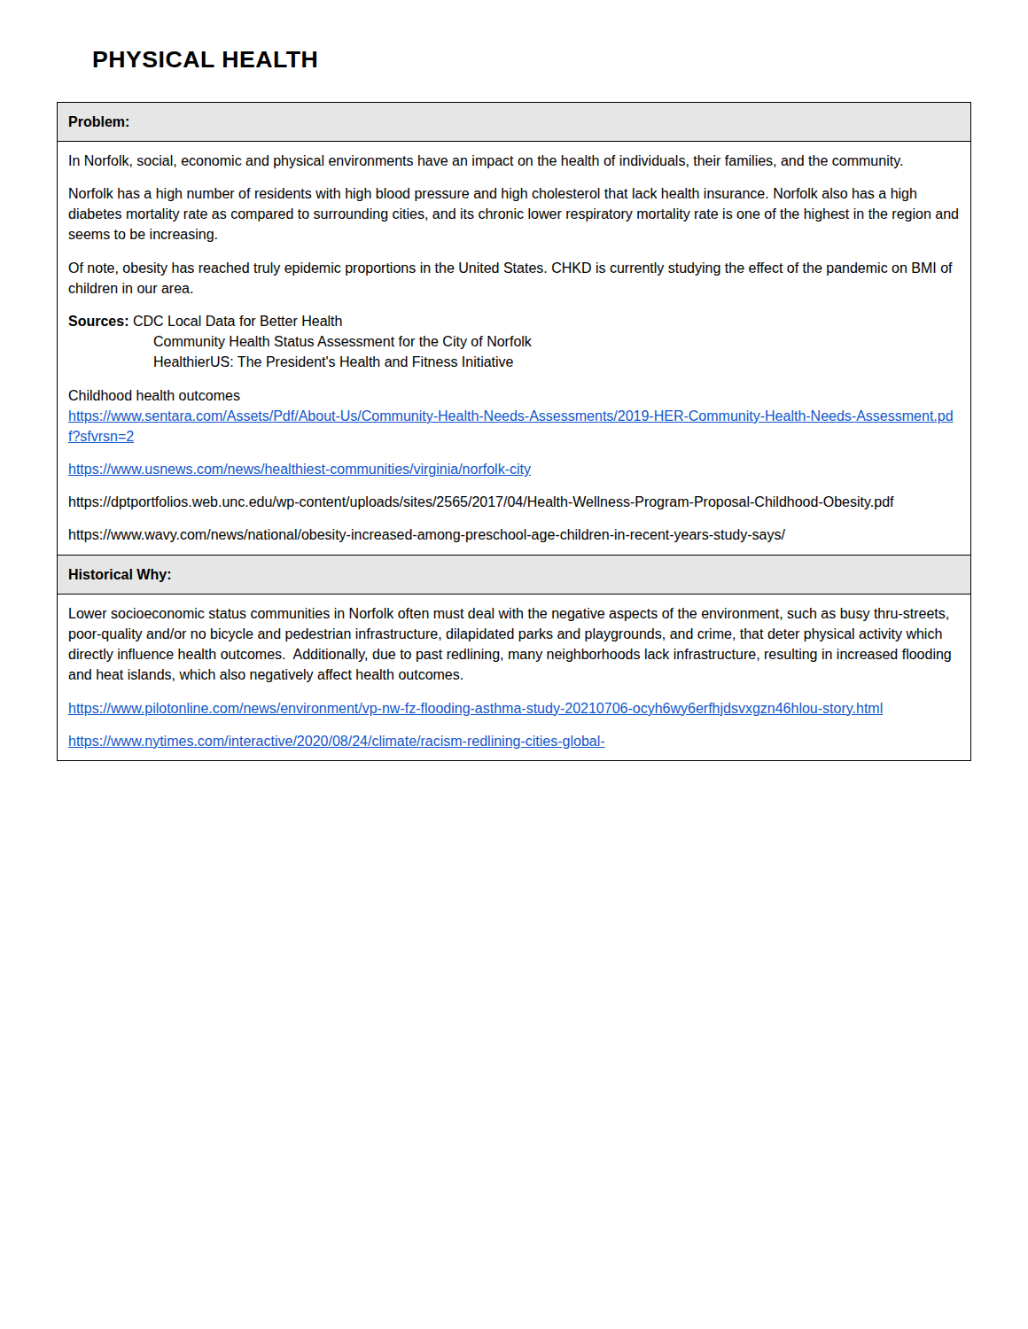PHYSICAL HEALTH
| Problem: |
| --- |
| In Norfolk, social, economic and physical environments have an impact on the health of individuals, their families, and the community. Norfolk has a high number of residents with high blood pressure and high cholesterol that lack health insurance. Norfolk also has a high diabetes mortality rate as compared to surrounding cities, and its chronic lower respiratory mortality rate is one of the highest in the region and seems to be increasing. Of note, obesity has reached truly epidemic proportions in the United States. CHKD is currently studying the effect of the pandemic on BMI of children in our area. Sources: CDC Local Data for Better Health Community Health Status Assessment for the City of Norfolk HealthierUS: The President's Health and Fitness Initiative Childhood health outcomes https://www.sentara.com/Assets/Pdf/About-Us/Community-Health-Needs-Assessments/2019-HER-Community-Health-Needs-Assessment.pdf?sfvrsn=2 https://www.usnews.com/news/healthiest-communities/virginia/norfolk-city https://dptportfolios.web.unc.edu/wp-content/uploads/sites/2565/2017/04/Health-Wellness-Program-Proposal-Childhood-Obesity.pdf https://www.wavy.com/news/national/obesity-increased-among-preschool-age-children-in-recent-years-study-says/ |
| Historical Why: |
| Lower socioeconomic status communities in Norfolk often must deal with the negative aspects of the environment, such as busy thru-streets, poor-quality and/or no bicycle and pedestrian infrastructure, dilapidated parks and playgrounds, and crime, that deter physical activity which directly influence health outcomes. Additionally, due to past redlining, many neighborhoods lack infrastructure, resulting in increased flooding and heat islands, which also negatively affect health outcomes. https://www.pilotonline.com/news/environment/vp-nw-fz-flooding-asthma-study-20210706-ocyh6wy6erfhjdsvxgzn46hlou-story.html https://www.nytimes.com/interactive/2020/08/24/climate/racism-redlining-cities-global- |